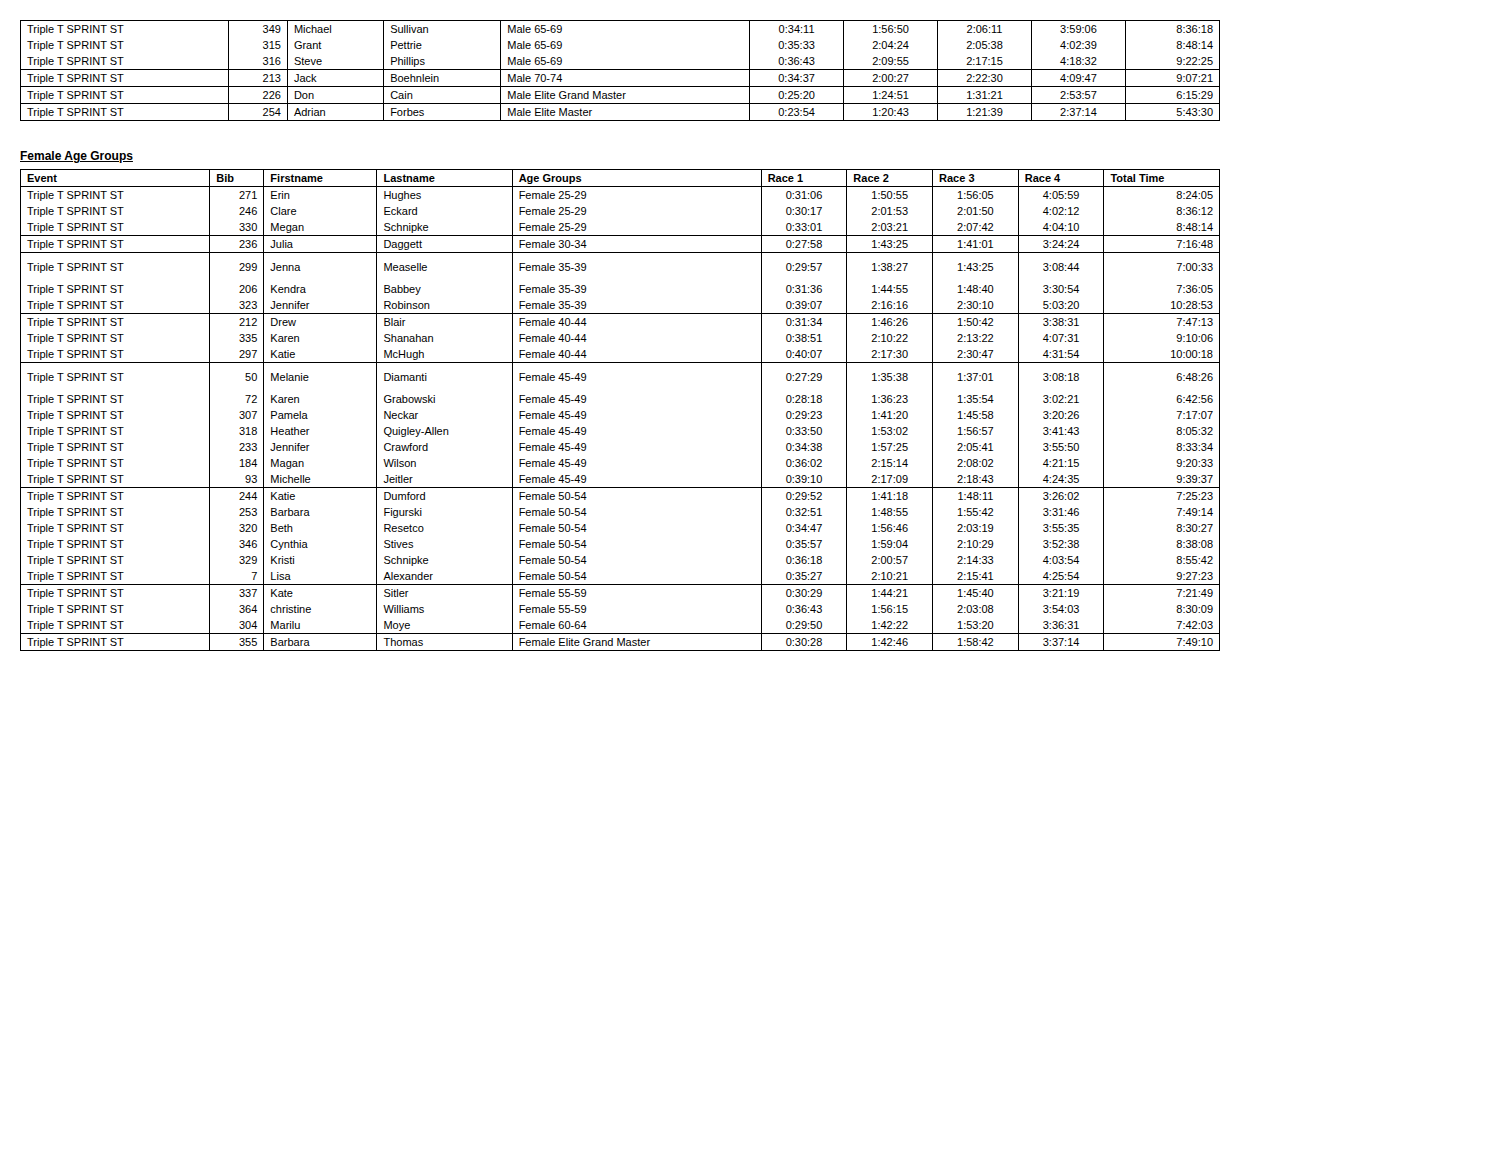| Triple T SPRINT ST | 349 | Michael | Sullivan | Male 65-69 | 0:34:11 | 1:56:50 | 2:06:11 | 3:59:06 | 8:36:18 |
| Triple T SPRINT ST | 315 | Grant | Pettrie | Male 65-69 | 0:35:33 | 2:04:24 | 2:05:38 | 4:02:39 | 8:48:14 |
| Triple T SPRINT ST | 316 | Steve | Phillips | Male 65-69 | 0:36:43 | 2:09:55 | 2:17:15 | 4:18:32 | 9:22:25 |
| Triple T SPRINT ST | 213 | Jack | Boehnlein | Male 70-74 | 0:34:37 | 2:00:27 | 2:22:30 | 4:09:47 | 9:07:21 |
| Triple T SPRINT ST | 226 | Don | Cain | Male Elite Grand Master | 0:25:20 | 1:24:51 | 1:31:21 | 2:53:57 | 6:15:29 |
| Triple T SPRINT ST | 254 | Adrian | Forbes | Male Elite Master | 0:23:54 | 1:20:43 | 1:21:39 | 2:37:14 | 5:43:30 |
Female Age Groups
| Event | Bib | Firstname | Lastname | Age Groups | Race 1 | Race 2 | Race 3 | Race 4 | Total Time |
| --- | --- | --- | --- | --- | --- | --- | --- | --- | --- |
| Triple T SPRINT ST | 271 | Erin | Hughes | Female 25-29 | 0:31:06 | 1:50:55 | 1:56:05 | 4:05:59 | 8:24:05 |
| Triple T SPRINT ST | 246 | Clare | Eckard | Female 25-29 | 0:30:17 | 2:01:53 | 2:01:50 | 4:02:12 | 8:36:12 |
| Triple T SPRINT ST | 330 | Megan | Schnipke | Female 25-29 | 0:33:01 | 2:03:21 | 2:07:42 | 4:04:10 | 8:48:14 |
| Triple T SPRINT ST | 236 | Julia | Daggett | Female 30-34 | 0:27:58 | 1:43:25 | 1:41:01 | 3:24:24 | 7:16:48 |
| Triple T SPRINT ST | 299 | Jenna | Measelle | Female 35-39 | 0:29:57 | 1:38:27 | 1:43:25 | 3:08:44 | 7:00:33 |
| Triple T SPRINT ST | 206 | Kendra | Babbey | Female 35-39 | 0:31:36 | 1:44:55 | 1:48:40 | 3:30:54 | 7:36:05 |
| Triple T SPRINT ST | 323 | Jennifer | Robinson | Female 35-39 | 0:39:07 | 2:16:16 | 2:30:10 | 5:03:20 | 10:28:53 |
| Triple T SPRINT ST | 212 | Drew | Blair | Female 40-44 | 0:31:34 | 1:46:26 | 1:50:42 | 3:38:31 | 7:47:13 |
| Triple T SPRINT ST | 335 | Karen | Shanahan | Female 40-44 | 0:38:51 | 2:10:22 | 2:13:22 | 4:07:31 | 9:10:06 |
| Triple T SPRINT ST | 297 | Katie | McHugh | Female 40-44 | 0:40:07 | 2:17:30 | 2:30:47 | 4:31:54 | 10:00:18 |
| Triple T SPRINT ST | 50 | Melanie | Diamanti | Female 45-49 | 0:27:29 | 1:35:38 | 1:37:01 | 3:08:18 | 6:48:26 |
| Triple T SPRINT ST | 72 | Karen | Grabowski | Female 45-49 | 0:28:18 | 1:36:23 | 1:35:54 | 3:02:21 | 6:42:56 |
| Triple T SPRINT ST | 307 | Pamela | Neckar | Female 45-49 | 0:29:23 | 1:41:20 | 1:45:58 | 3:20:26 | 7:17:07 |
| Triple T SPRINT ST | 318 | Heather | Quigley-Allen | Female 45-49 | 0:33:50 | 1:53:02 | 1:56:57 | 3:41:43 | 8:05:32 |
| Triple T SPRINT ST | 233 | Jennifer | Crawford | Female 45-49 | 0:34:38 | 1:57:25 | 2:05:41 | 3:55:50 | 8:33:34 |
| Triple T SPRINT ST | 184 | Magan | Wilson | Female 45-49 | 0:36:02 | 2:15:14 | 2:08:02 | 4:21:15 | 9:20:33 |
| Triple T SPRINT ST | 93 | Michelle | Jeitler | Female 45-49 | 0:39:10 | 2:17:09 | 2:18:43 | 4:24:35 | 9:39:37 |
| Triple T SPRINT ST | 244 | Katie | Dumford | Female 50-54 | 0:29:52 | 1:41:18 | 1:48:11 | 3:26:02 | 7:25:23 |
| Triple T SPRINT ST | 253 | Barbara | Figurski | Female 50-54 | 0:32:51 | 1:48:55 | 1:55:42 | 3:31:46 | 7:49:14 |
| Triple T SPRINT ST | 320 | Beth | Resetco | Female 50-54 | 0:34:47 | 1:56:46 | 2:03:19 | 3:55:35 | 8:30:27 |
| Triple T SPRINT ST | 346 | Cynthia | Stives | Female 50-54 | 0:35:57 | 1:59:04 | 2:10:29 | 3:52:38 | 8:38:08 |
| Triple T SPRINT ST | 329 | Kristi | Schnipke | Female 50-54 | 0:36:18 | 2:00:57 | 2:14:33 | 4:03:54 | 8:55:42 |
| Triple T SPRINT ST | 7 | Lisa | Alexander | Female 50-54 | 0:35:27 | 2:10:21 | 2:15:41 | 4:25:54 | 9:27:23 |
| Triple T SPRINT ST | 337 | Kate | Sitler | Female 55-59 | 0:30:29 | 1:44:21 | 1:45:40 | 3:21:19 | 7:21:49 |
| Triple T SPRINT ST | 364 | christine | Williams | Female 55-59 | 0:36:43 | 1:56:15 | 2:03:08 | 3:54:03 | 8:30:09 |
| Triple T SPRINT ST | 304 | Marilu | Moye | Female 60-64 | 0:29:50 | 1:42:22 | 1:53:20 | 3:36:31 | 7:42:03 |
| Triple T SPRINT ST | 355 | Barbara | Thomas | Female Elite Grand Master | 0:30:28 | 1:42:46 | 1:58:42 | 3:37:14 | 7:49:10 |